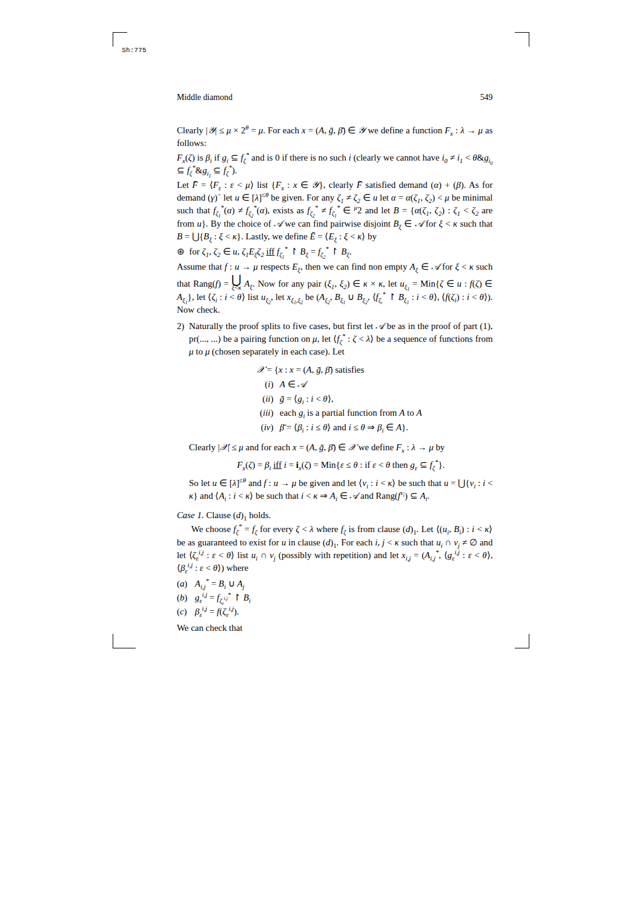Sh:775
Middle diamond 549
Clearly |𝒴| ≤ μ × 2θ = μ. For each x = (A, ḡ, β̄) ∈ 𝒴 we define a function Fx : λ → μ as follows:
Fx(ζ) is βi if gi ⊆ fζ* and is 0 if there is no such i (clearly we cannot have i0 ≠ i1 < θ&gi0 ⊆ fζ*&gi1 ⊆ fζ*).
Let F̄ = ⟨Fε : ε < μ⟩ list {Fx : x ∈ 𝒴}, clearly F̄ satisfied demand (α) + (β). As for demand (γ)− let u ∈ [λ]≤θ be given. For any ζ1 ≠ ζ2 ∈ u let α = α(ζ1, ζ2) < μ be minimal such that fζ1*(α) ≠ fζ2*(α), exists as fζ2* ≠ fζ1* ∈ μ2 and let B = {α(ζ1, ζ2) : ζ1 < ζ2 are from u}. By the choice of 𝒜 we can find pairwise disjoint Bξ ∈ 𝒜 for ξ < κ such that B = ⋃{Bξ : ξ < κ}. Lastly, we define Ē = ⟨Eξ : ξ < κ⟩ by
⊛ for ζ1, ζ2 ∈ u, ζ1 Eξ ζ2 iff fζ1* ↾ Bξ = fζ2* ↾ Bξ.
Assume that f : u → μ respects Eξ, then we can find non empty Aξ ∈ 𝒜 for ξ < κ such that Rang(f) = ⋃ξ<κ Aξ. Now for any pair (ξ1, ξ2) ∈ κ × κ, let uξ1 = Min{ζ ∈ u : f(ζ) ∈ Aξ1}, let ⟨ζi : i < θ⟩ list uξ2, let xξ1,ξ2 be (Aξ2, Bξ1 ∪ Bξ2, ⟨fζi* ↾ Bξ1 : i < θ⟩, ⟨f(ζi) : i < θ⟩). Now check.
2)
Naturally the proof splits to five cases, but first let 𝒜 be as in the proof of part (1), pr(..., ...) be a pairing function on μ, let ⟨fζ* : ζ < λ⟩ be a sequence of functions from μ to μ (chosen separately in each case). Let
𝒳 = {x : x = (A, ḡ, β̄) satisfies
| ( i ) | A ∈ 𝒜 |
| ( ii ) | ḡ = ⟨ g i : i < θ ⟩, |
| ( iii ) | each g i is a partial function from A to A |
| ( iv ) | β̄ = ⟨ β i : i ≤ θ ⟩ and i ≤ θ ⇒ β i ∈ A }. |
Clearly |𝒳| ≤ μ and for each x = (A, ḡ, β̄) ∈ 𝒳 we define Fx : λ → μ by
Fx(ζ) = βi iff i = ix(ζ) = Min{ε ≤ θ : if ε < θ then gε ⊆ fζ*}.
So let u ∈ [λ]≤θ and f : u → μ be given and let ⟨vi : i < κ⟩ be such that u = ⋃{vi : i < κ} and ⟨Ai : i < κ⟩ be such that i < κ ⇒ Ai ∈ 𝒜 and Rang(fvi) ⊆ Ai.
Case 1. Clause (d)1 holds.
We choose fζ* = fζ for every ζ < λ where fζ is from clause (d)1. Let ⟨(ui, Bi) : i < κ⟩ be as guaranteed to exist for u in clause (d)1. For each i, j < κ such that ui ∩ vj ≠ ∅ and let ⟨ζεi,j : ε < θ⟩ list ui ∩ vj (possibly with repetition) and let xi,j = (Ai,j*, ⟨gεi,j : ε < θ⟩, ⟨βεi,j : ε < θ⟩) where
(a) Ai,j* = Bi ∪ Aj
(b) gεi,j = fζεi,j* ↾ Bi
(c) βεi,j = f(ζεi,j).
We can check that